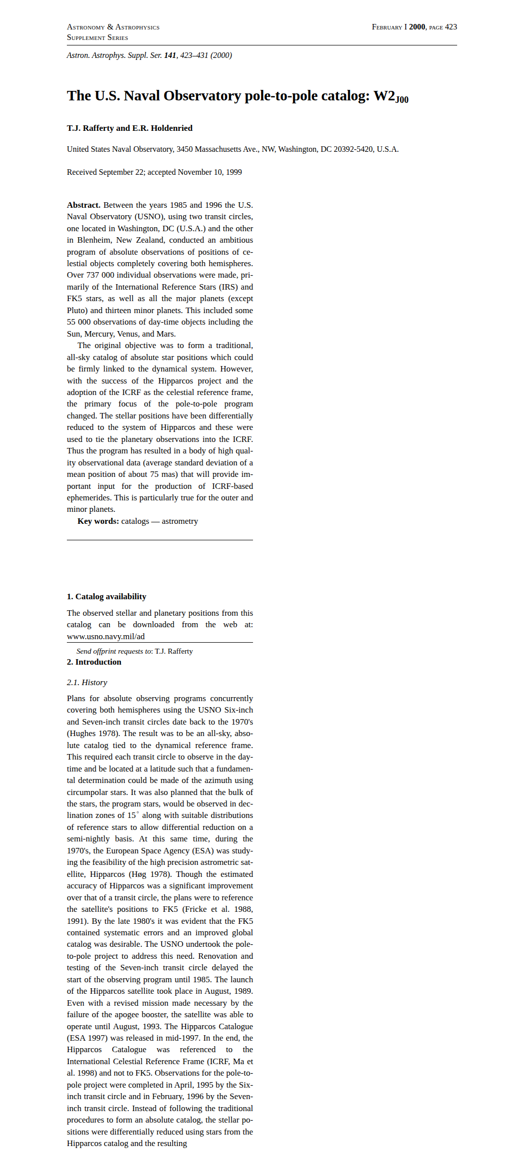Astronomy & Astrophysics
Supplement Series
February I 2000, page 423
Astron. Astrophys. Suppl. Ser. 141, 423–431 (2000)
The U.S. Naval Observatory pole-to-pole catalog: W2J00
T.J. Rafferty and E.R. Holdenried
United States Naval Observatory, 3450 Massachusetts Ave., NW, Washington, DC 20392-5420, U.S.A.
Received September 22; accepted November 10, 1999
Abstract. Between the years 1985 and 1996 the U.S. Naval Observatory (USNO), using two transit circles, one located in Washington, DC (U.S.A.) and the other in Blenheim, New Zealand, conducted an ambitious program of absolute observations of positions of celestial objects completely covering both hemispheres. Over 737 000 individual observations were made, primarily of the International Reference Stars (IRS) and FK5 stars, as well as all the major planets (except Pluto) and thirteen minor planets. This included some 55 000 observations of day-time objects including the Sun, Mercury, Venus, and Mars.
The original objective was to form a traditional, all-sky catalog of absolute star positions which could be firmly linked to the dynamical system. However, with the success of the Hipparcos project and the adoption of the ICRF as the celestial reference frame, the primary focus of the pole-to-pole program changed. The stellar positions have been differentially reduced to the system of Hipparcos and these were used to tie the planetary observations into the ICRF. Thus the program has resulted in a body of high quality observational data (average standard deviation of a mean position of about 75 mas) that will provide important input for the production of ICRF-based ephemerides. This is particularly true for the outer and minor planets.
Key words: catalogs — astrometry
1. Catalog availability
The observed stellar and planetary positions from this catalog can be downloaded from the web at: www.usno.navy.mil/ad
Send offprint requests to: T.J. Rafferty
2. Introduction
2.1. History
Plans for absolute observing programs concurrently covering both hemispheres using the USNO Six-inch and Seven-inch transit circles date back to the 1970's (Hughes 1978). The result was to be an all-sky, absolute catalog tied to the dynamical reference frame. This required each transit circle to observe in the daytime and be located at a latitude such that a fundamental determination could be made of the azimuth using circumpolar stars. It was also planned that the bulk of the stars, the program stars, would be observed in declination zones of 15◦ along with suitable distributions of reference stars to allow differential reduction on a semi-nightly basis. At this same time, during the 1970's, the European Space Agency (ESA) was studying the feasibility of the high precision astrometric satellite, Hipparcos (Høg 1978). Though the estimated accuracy of Hipparcos was a significant improvement over that of a transit circle, the plans were to reference the satellite's positions to FK5 (Fricke et al. 1988, 1991). By the late 1980's it was evident that the FK5 contained systematic errors and an improved global catalog was desirable. The USNO undertook the pole-to-pole project to address this need. Renovation and testing of the Seven-inch transit circle delayed the start of the observing program until 1985. The launch of the Hipparcos satellite took place in August, 1989. Even with a revised mission made necessary by the failure of the apogee booster, the satellite was able to operate until August, 1993. The Hipparcos Catalogue (ESA 1997) was released in mid-1997. In the end, the Hipparcos Catalogue was referenced to the International Celestial Reference Frame (ICRF, Ma et al. 1998) and not to FK5. Observations for the pole-to-pole project were completed in April, 1995 by the Six-inch transit circle and in February, 1996 by the Seven-inch transit circle. Instead of following the traditional procedures to form an absolute catalog, the stellar positions were differentially reduced using stars from the Hipparcos catalog and the resulting